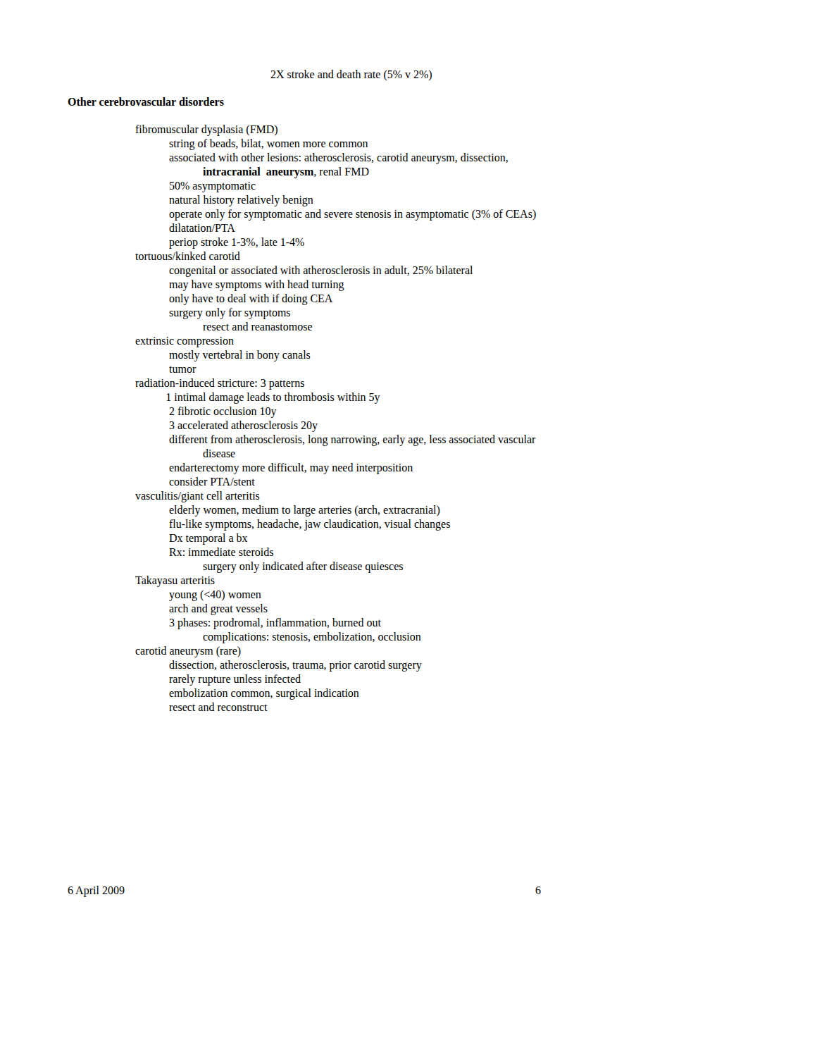2X stroke and death rate (5% v 2%)
Other cerebrovascular disorders
fibromuscular dysplasia (FMD)
string of beads, bilat, women more common
associated with other lesions: atherosclerosis, carotid aneurysm, dissection,
intracranial aneurysm, renal FMD
50% asymptomatic
natural history relatively benign
operate only for symptomatic and severe stenosis in asymptomatic (3% of CEAs)
dilatation/PTA
periop stroke 1-3%, late 1-4%
tortuous/kinked carotid
congenital or associated with atherosclerosis in adult, 25% bilateral
may have symptoms with head turning
only have to deal with if doing CEA
surgery only for symptoms
resect and reanastomose
extrinsic compression
mostly vertebral in bony canals
tumor
radiation-induced stricture: 3 patterns
1 intimal damage leads to thrombosis within 5y
2 fibrotic occlusion 10y
3 accelerated atherosclerosis 20y
different from atherosclerosis, long narrowing, early age, less associated vascular
disease
endarterectomy more difficult, may need interposition
consider PTA/stent
vasculitis/giant cell arteritis
elderly women, medium to large arteries (arch, extracranial)
flu-like symptoms, headache, jaw claudication, visual changes
Dx temporal a bx
Rx: immediate steroids
surgery only indicated after disease quiesces
Takayasu arteritis
young (<40) women
arch and great vessels
3 phases: prodromal, inflammation, burned out
complications: stenosis, embolization, occlusion
carotid aneurysm (rare)
dissection, atherosclerosis, trauma, prior carotid surgery
rarely rupture unless infected
embolization common, surgical indication
resect and reconstruct
6 April 2009 6